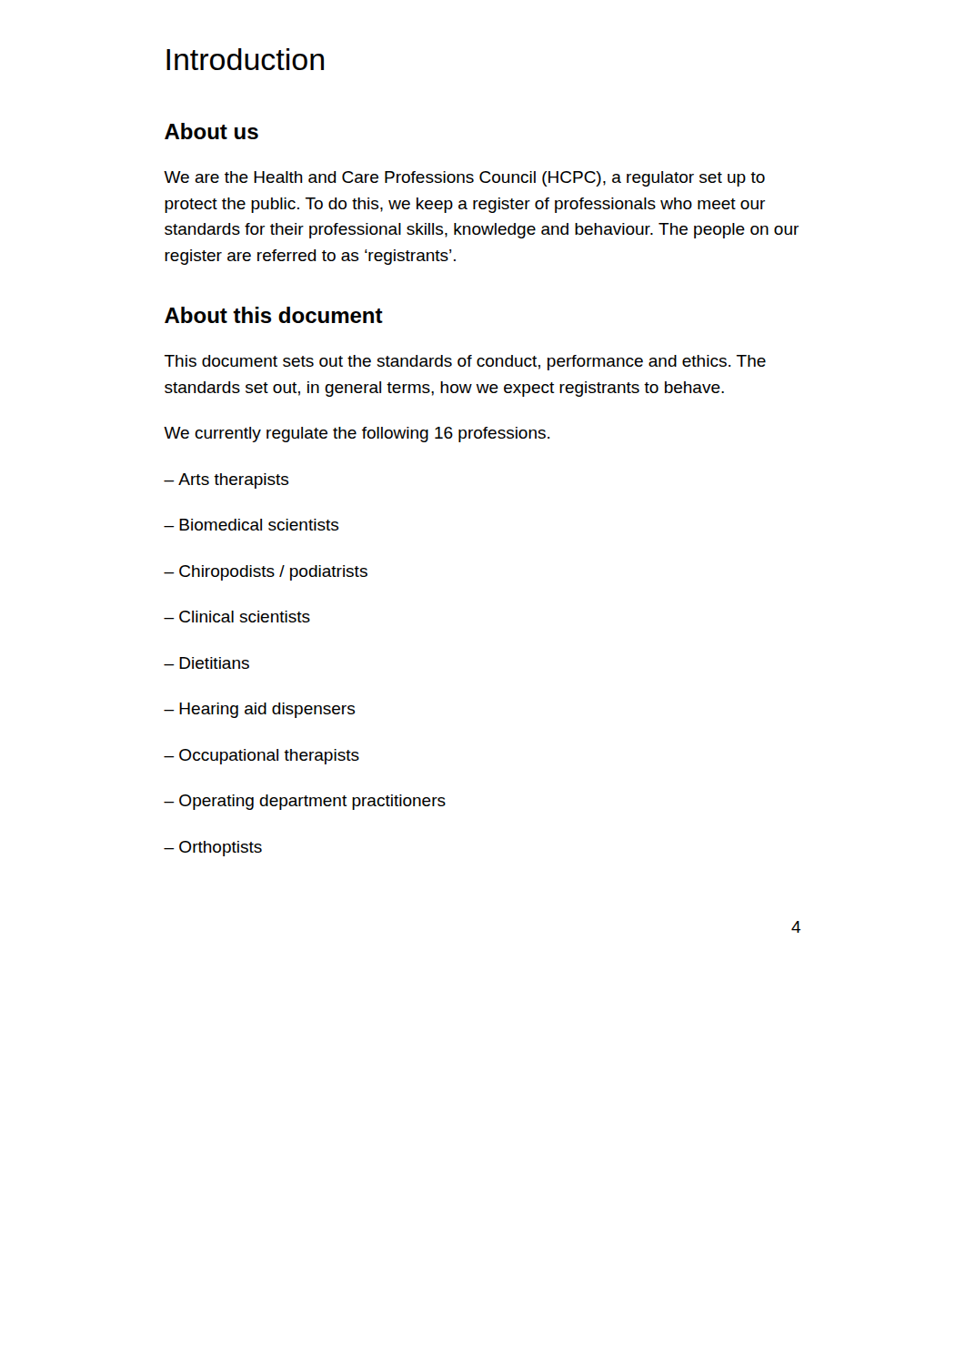Introduction
About us
We are the Health and Care Professions Council (HCPC), a regulator set up to protect the public. To do this, we keep a register of professionals who meet our standards for their professional skills, knowledge and behaviour. The people on our register are referred to as ‘registrants’.
About this document
This document sets out the standards of conduct, performance and ethics. The standards set out, in general terms, how we expect registrants to behave.
We currently regulate the following 16 professions.
Arts therapists
Biomedical scientists
Chiropodists / podiatrists
Clinical scientists
Dietitians
Hearing aid dispensers
Occupational therapists
Operating department practitioners
Orthoptists
4